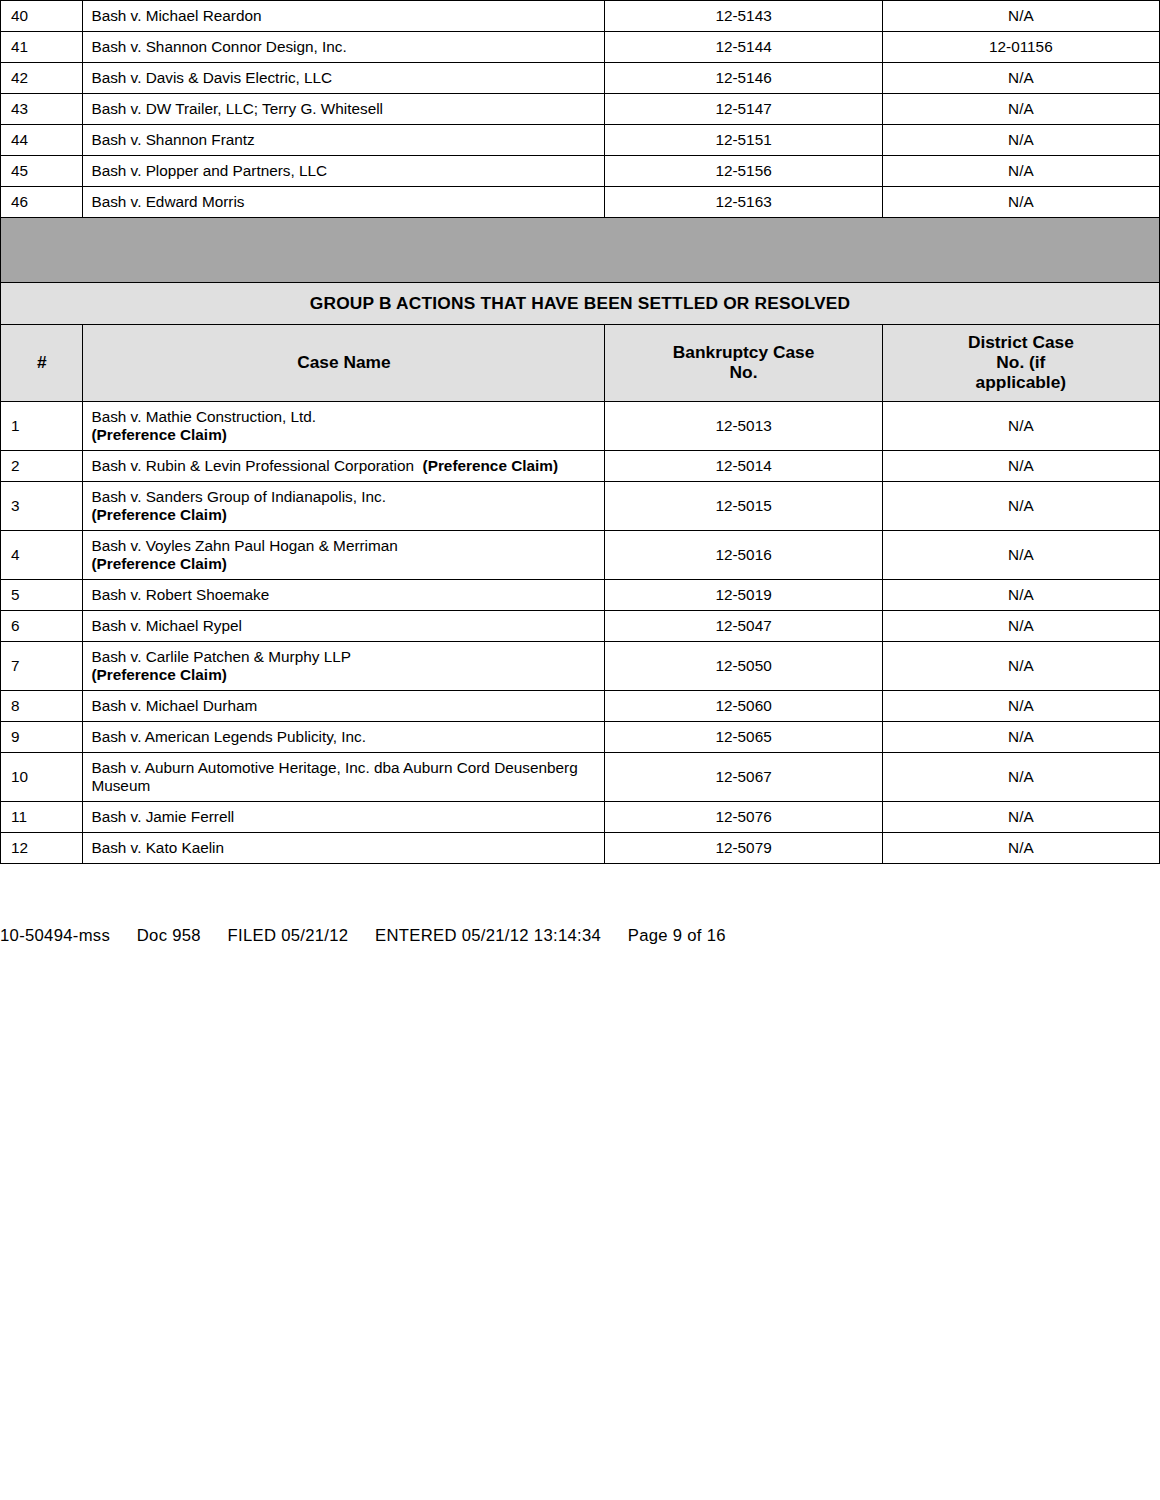| 40 | Bash v. Michael Reardon | 12-5143 | N/A |
| 41 | Bash v. Shannon Connor Design, Inc. | 12-5144 | 12-01156 |
| 42 | Bash v. Davis & Davis Electric, LLC | 12-5146 | N/A |
| 43 | Bash v. DW Trailer, LLC; Terry G. Whitesell | 12-5147 | N/A |
| 44 | Bash v. Shannon Frantz | 12-5151 | N/A |
| 45 | Bash v. Plopper and Partners, LLC | 12-5156 | N/A |
| 46 | Bash v. Edward Morris | 12-5163 | N/A |
| GROUP B ACTIONS THAT HAVE BEEN SETTLED OR RESOLVED |
| # | Case Name | Bankruptcy Case No. | District Case No. (if applicable) |
| 1 | Bash v. Mathie Construction, Ltd. (Preference Claim) | 12-5013 | N/A |
| 2 | Bash v. Rubin & Levin Professional Corporation (Preference Claim) | 12-5014 | N/A |
| 3 | Bash v. Sanders Group of Indianapolis, Inc. (Preference Claim) | 12-5015 | N/A |
| 4 | Bash v. Voyles Zahn Paul Hogan & Merriman (Preference Claim) | 12-5016 | N/A |
| 5 | Bash v. Robert Shoemake | 12-5019 | N/A |
| 6 | Bash v. Michael Rypel | 12-5047 | N/A |
| 7 | Bash v. Carlile Patchen & Murphy LLP (Preference Claim) | 12-5050 | N/A |
| 8 | Bash v. Michael Durham | 12-5060 | N/A |
| 9 | Bash v. American Legends Publicity, Inc. | 12-5065 | N/A |
| 10 | Bash v. Auburn Automotive Heritage, Inc. dba Auburn Cord Deusenberg Museum | 12-5067 | N/A |
| 11 | Bash v. Jamie Ferrell | 12-5076 | N/A |
| 12 | Bash v. Kato Kaelin | 12-5079 | N/A |
10-50494-mss Doc 958 FILED 05/21/12 ENTERED 05/21/12 13:14:34 Page 9 of 16